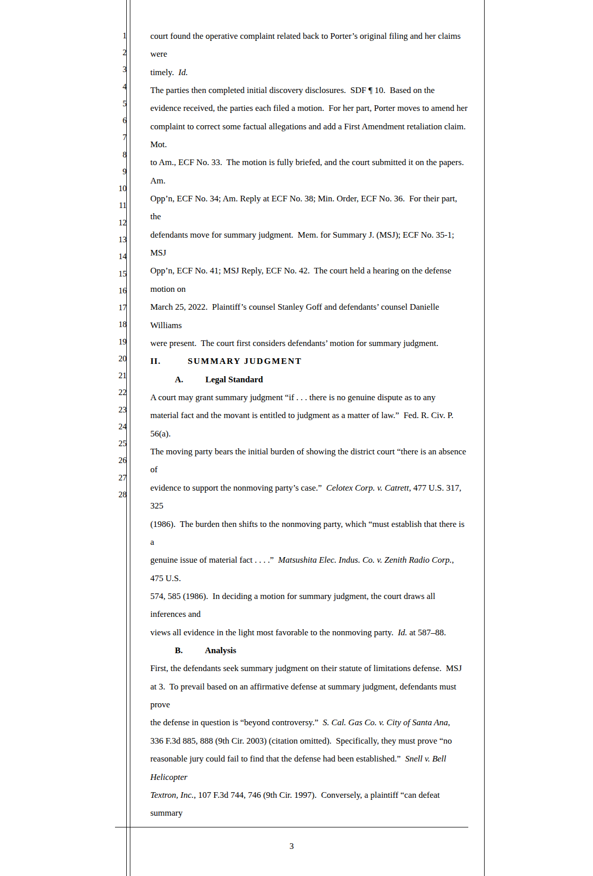1
2
3
4
5
6
7
8
9
10
11
12
13
14
15
16
17
18
19
20
21
22
23
24
25
26
27
28
court found the operative complaint related back to Porter’s original filing and her claims were
timely. Id.
The parties then completed initial discovery disclosures. SDF ¶ 10. Based on the
evidence received, the parties each filed a motion. For her part, Porter moves to amend her
complaint to correct some factual allegations and add a First Amendment retaliation claim. Mot.
to Am., ECF No. 33. The motion is fully briefed, and the court submitted it on the papers. Am.
Opp’n, ECF No. 34; Am. Reply at ECF No. 38; Min. Order, ECF No. 36. For their part, the
defendants move for summary judgment. Mem. for Summary J. (MSJ); ECF No. 35-1; MSJ
Opp’n, ECF No. 41; MSJ Reply, ECF No. 42. The court held a hearing on the defense motion on
March 25, 2022. Plaintiff’s counsel Stanley Goff and defendants’ counsel Danielle Williams
were present. The court first considers defendants’ motion for summary judgment.
II. SUMMARY JUDGMENT
A. Legal Standard
A court may grant summary judgment “if . . . there is no genuine dispute as to any
material fact and the movant is entitled to judgment as a matter of law.” Fed. R. Civ. P. 56(a).
The moving party bears the initial burden of showing the district court “there is an absence of
evidence to support the nonmoving party’s case.” Celotex Corp. v. Catrett, 477 U.S. 317, 325
(1986). The burden then shifts to the nonmoving party, which “must establish that there is a
genuine issue of material fact . . . .” Matsushita Elec. Indus. Co. v. Zenith Radio Corp., 475 U.S.
574, 585 (1986). In deciding a motion for summary judgment, the court draws all inferences and
views all evidence in the light most favorable to the nonmoving party. Id. at 587–88.
B. Analysis
First, the defendants seek summary judgment on their statute of limitations defense. MSJ
at 3. To prevail based on an affirmative defense at summary judgment, defendants must prove
the defense in question is “beyond controversy.” S. Cal. Gas Co. v. City of Santa Ana,
336 F.3d 885, 888 (9th Cir. 2003) (citation omitted). Specifically, they must prove “no
reasonable jury could fail to find that the defense had been established.” Snell v. Bell Helicopter
Textron, Inc., 107 F.3d 744, 746 (9th Cir. 1997). Conversely, a plaintiff “can defeat summary
3